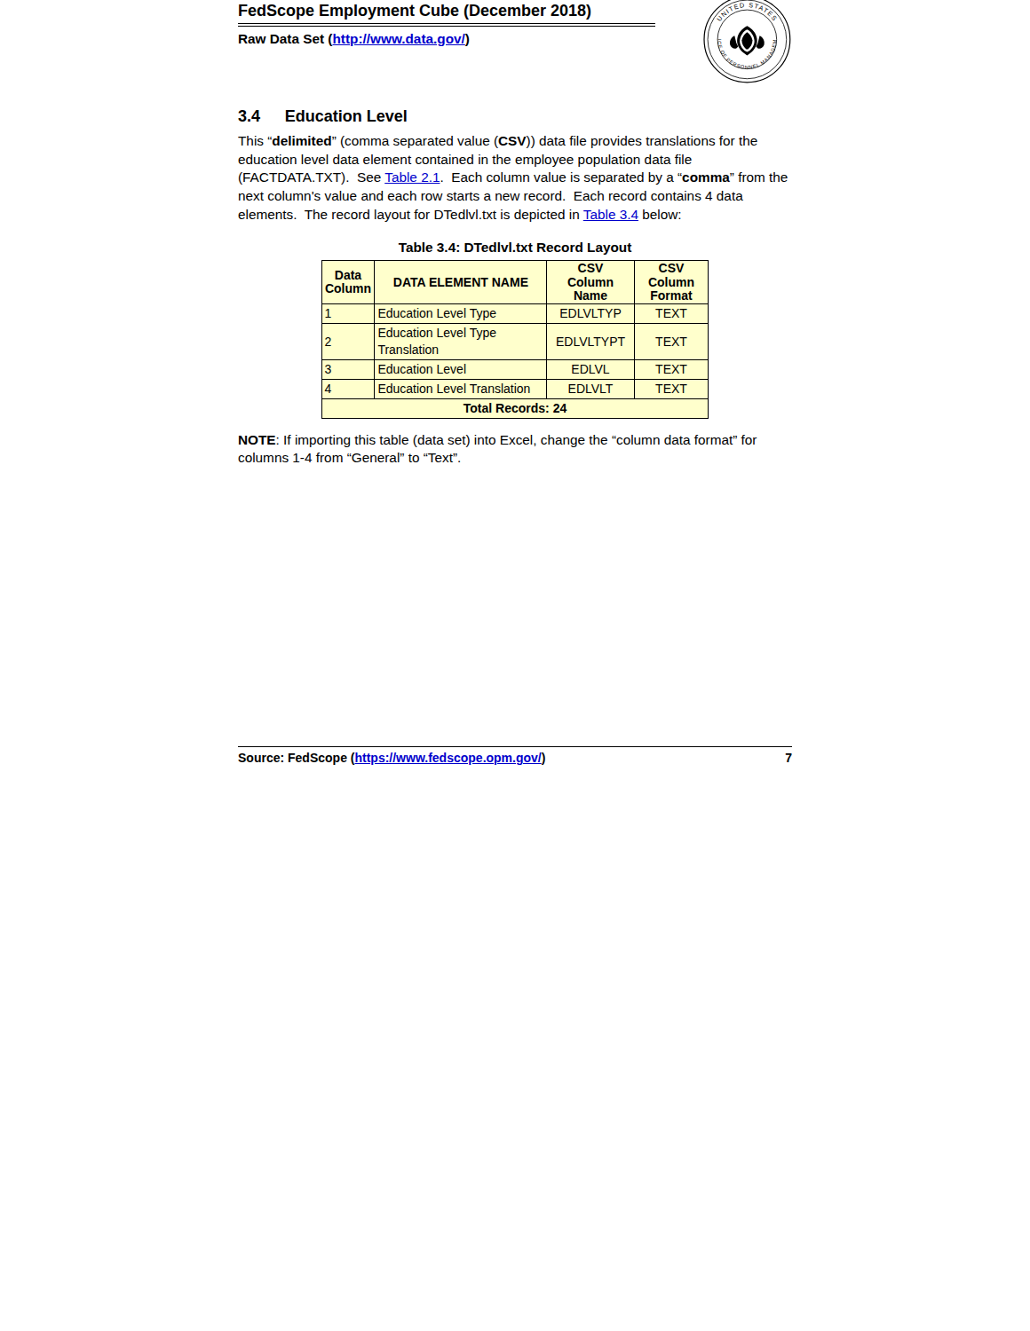FedScope Employment Cube (December 2018)
Raw Data Set (http://www.data.gov/)
UNITED STATES OFFICE OF PERSONNEL MANAGEMENT
3.4 Education Level
This “delimited” (comma separated value (CSV)) data file provides translations for the education level data element contained in the employee population data file (FACTDATA.TXT). See Table 2.1. Each column value is separated by a “comma” from the next column's value and each row starts a new record. Each record contains 4 data elements. The record layout for DTedlvl.txt is depicted in Table 3.4 below:
Table 3.4: DTedlvl.txt Record Layout
| Data Column | DATA ELEMENT NAME | CSV Column Name | CSV Column Format |
| --- | --- | --- | --- |
| 1 | Education Level Type | EDLVLTYP | TEXT |
| 2 | Education Level Type Translation | EDLVLTYPT | TEXT |
| 3 | Education Level | EDLVL | TEXT |
| 4 | Education Level Translation | EDLVLT | TEXT |
| Total Records: 24 |
NOTE: If importing this table (data set) into Excel, change the “column data format” for columns 1-4 from “General” to “Text”.
Source: FedScope (https://www.fedscope.opm.gov/)
7